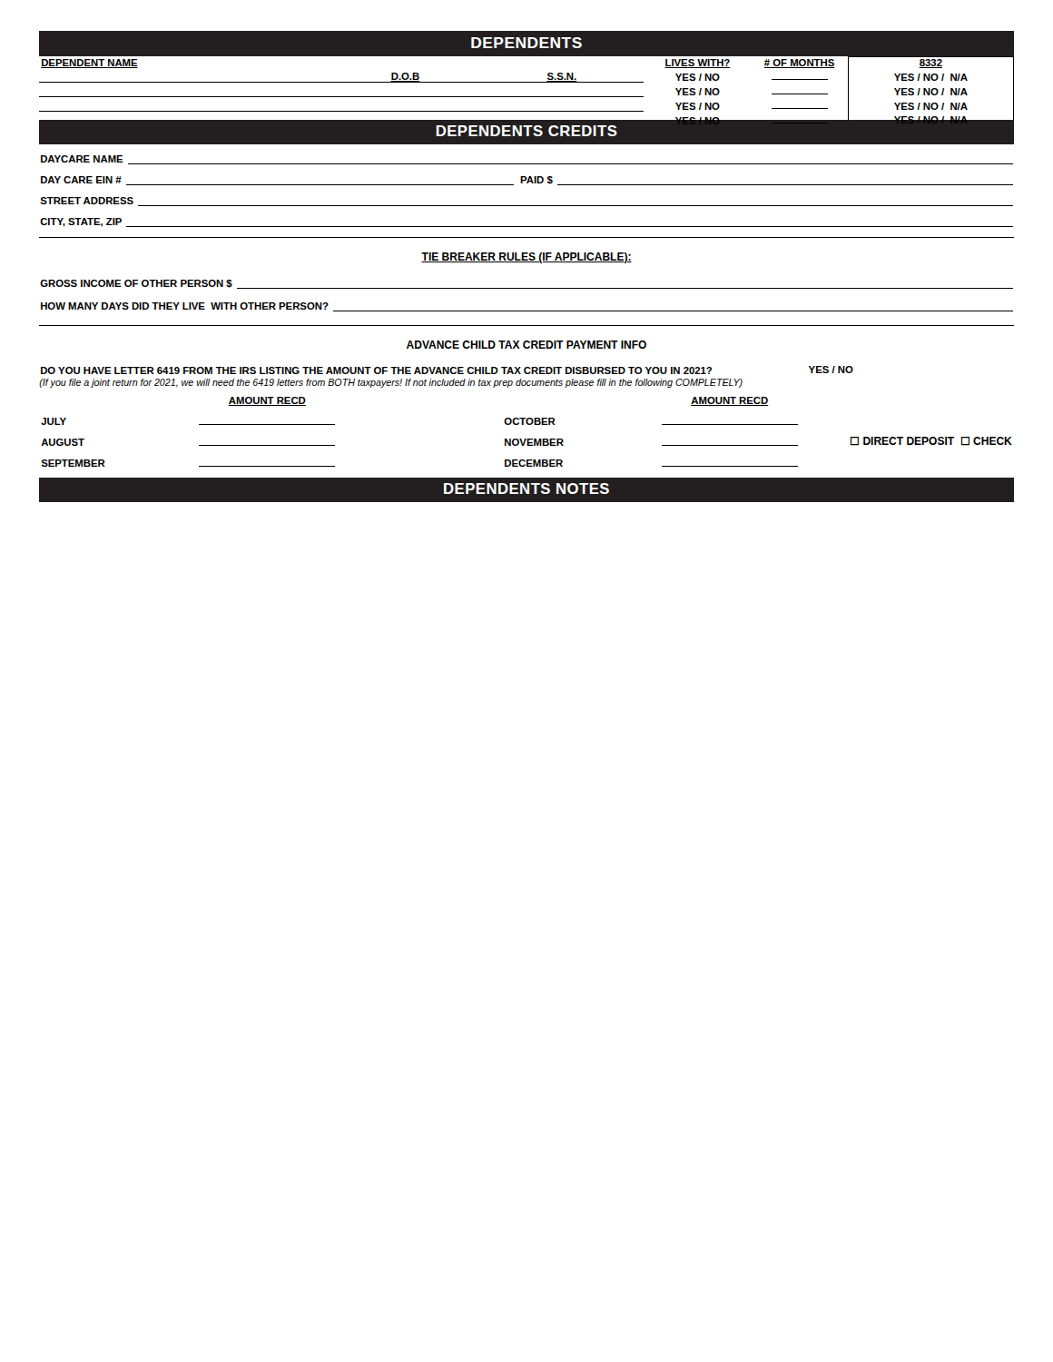DEPENDENTS
| DEPENDENT NAME | | LIVES WITH? | # OF MONTHS | 8332 |
| | YES / NO | | YES / NO / N/A |
| | YES / NO | | YES / NO / N/A |
| | YES / NO | | YES / NO / N/A |
| | YES / NO | | YES / NO / N/A |
| | D.O.B | S.S.N. | |
DEPENDENTS CREDITS
| DAYCARE NAME | |
| DAY CARE EIN # | | PAID $ | |
| STREET ADDRESS | |
| CITY, STATE, ZIP | |
TIE BREAKER RULES (IF APPLICABLE):
| GROSS INCOME OF OTHER PERSON $ | |
| HOW MANY DAYS DID THEY LIVE WITH OTHER PERSON? | |
ADVANCE CHILD TAX CREDIT PAYMENT INFO
| DO YOU HAVE LETTER 6419 FROM THE IRS LISTING THE AMOUNT OF THE ADVANCE CHILD TAX CREDIT DISBURSED TO YOU IN 2021? | YES / NO |
(If you file a joint return for 2021, we will need the 6419 letters from BOTH taxpayers! If not included in tax prep documents please fill in the following COMPLETELY)
| | AMOUNT RECD | | | AMOUNT RECD | |
| JULY | | | OCTOBER | | |
| AUGUST | | | NOVEMBER | | ☐ DIRECT DEPOSIT ☐ CHECK |
| SEPTEMBER | | | DECEMBER | | |
DEPENDENTS NOTES